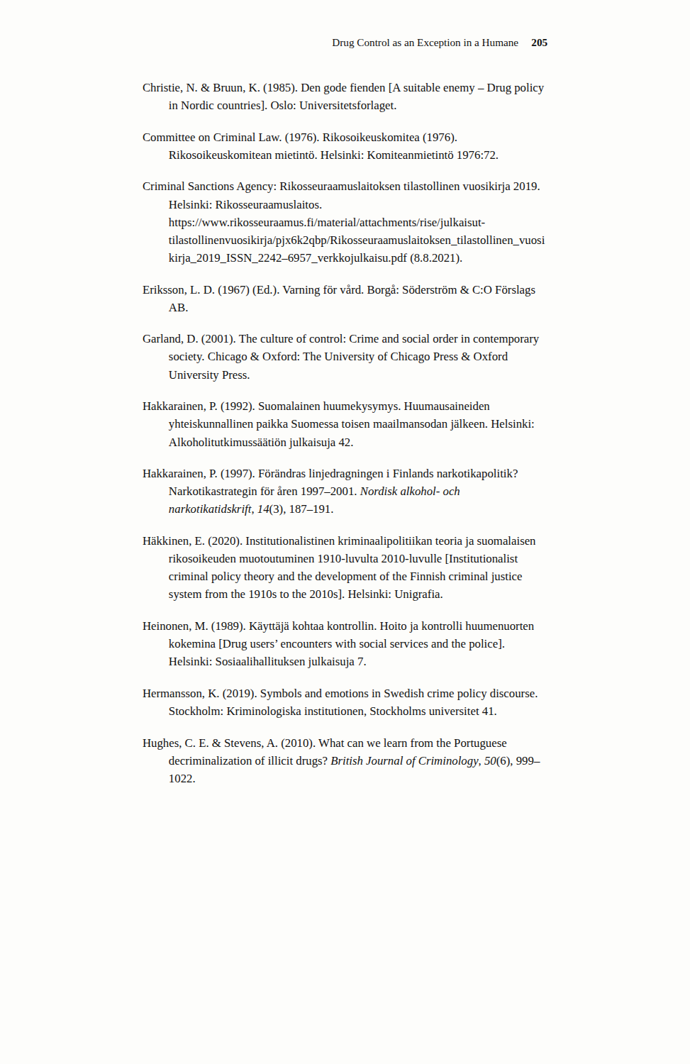Drug Control as an Exception in a Humane 205
Christie, N. & Bruun, K. (1985). Den gode fienden [A suitable enemy – Drug policy in Nordic countries]. Oslo: Universitetsforlaget.
Committee on Criminal Law. (1976). Rikosoikeuskomitea (1976). Rikosoikeuskomitean mietintö. Helsinki: Komiteanmietintö 1976:72.
Criminal Sanctions Agency: Rikosseuraamuslaitoksen tilastollinen vuosikirja 2019. Helsinki: Rikosseuraamuslaitos. https://www.rikosseuraamus.fi/material/attachments/rise/julkaisut-tilastollinenvuosikirja/pjx6k2qbp/Rikosseuraamuslaitoksen_tilastollinen_vuosikirja_2019_ISSN_2242–6957_verkkojulkaisu.pdf (8.8.2021).
Eriksson, L. D. (1967) (Ed.). Varning för vård. Borgå: Söderström & C:O Förslags AB.
Garland, D. (2001). The culture of control: Crime and social order in contemporary society. Chicago & Oxford: The University of Chicago Press & Oxford University Press.
Hakkarainen, P. (1992). Suomalainen huumekysymys. Huumausaineiden yhteiskunnallinen paikka Suomessa toisen maailmansodan jälkeen. Helsinki: Alkoholitutkimussäätiön julkaisuja 42.
Hakkarainen, P. (1997). Förändras linjedragningen i Finlands narkotikapolitik? Narkotikastrategin för åren 1997–2001. Nordisk alkohol- och narkotikatidskrift, 14(3), 187–191.
Häkkinen, E. (2020). Institutionalistinen kriminaalipolitiikan teoria ja suomalaisen rikosoikeuden muotoutuminen 1910-luvulta 2010-luvulle [Institutionalist criminal policy theory and the development of the Finnish criminal justice system from the 1910s to the 2010s]. Helsinki: Unigrafia.
Heinonen, M. (1989). Käyttäjä kohtaa kontrollin. Hoito ja kontrolli huumenuorten kokemina [Drug users’ encounters with social services and the police]. Helsinki: Sosiaalihallituksen julkaisuja 7.
Hermansson, K. (2019). Symbols and emotions in Swedish crime policy discourse. Stockholm: Kriminologiska institutionen, Stockholms universitet 41.
Hughes, C. E. & Stevens, A. (2010). What can we learn from the Portuguese decriminalization of illicit drugs? British Journal of Criminology, 50(6), 999–1022.